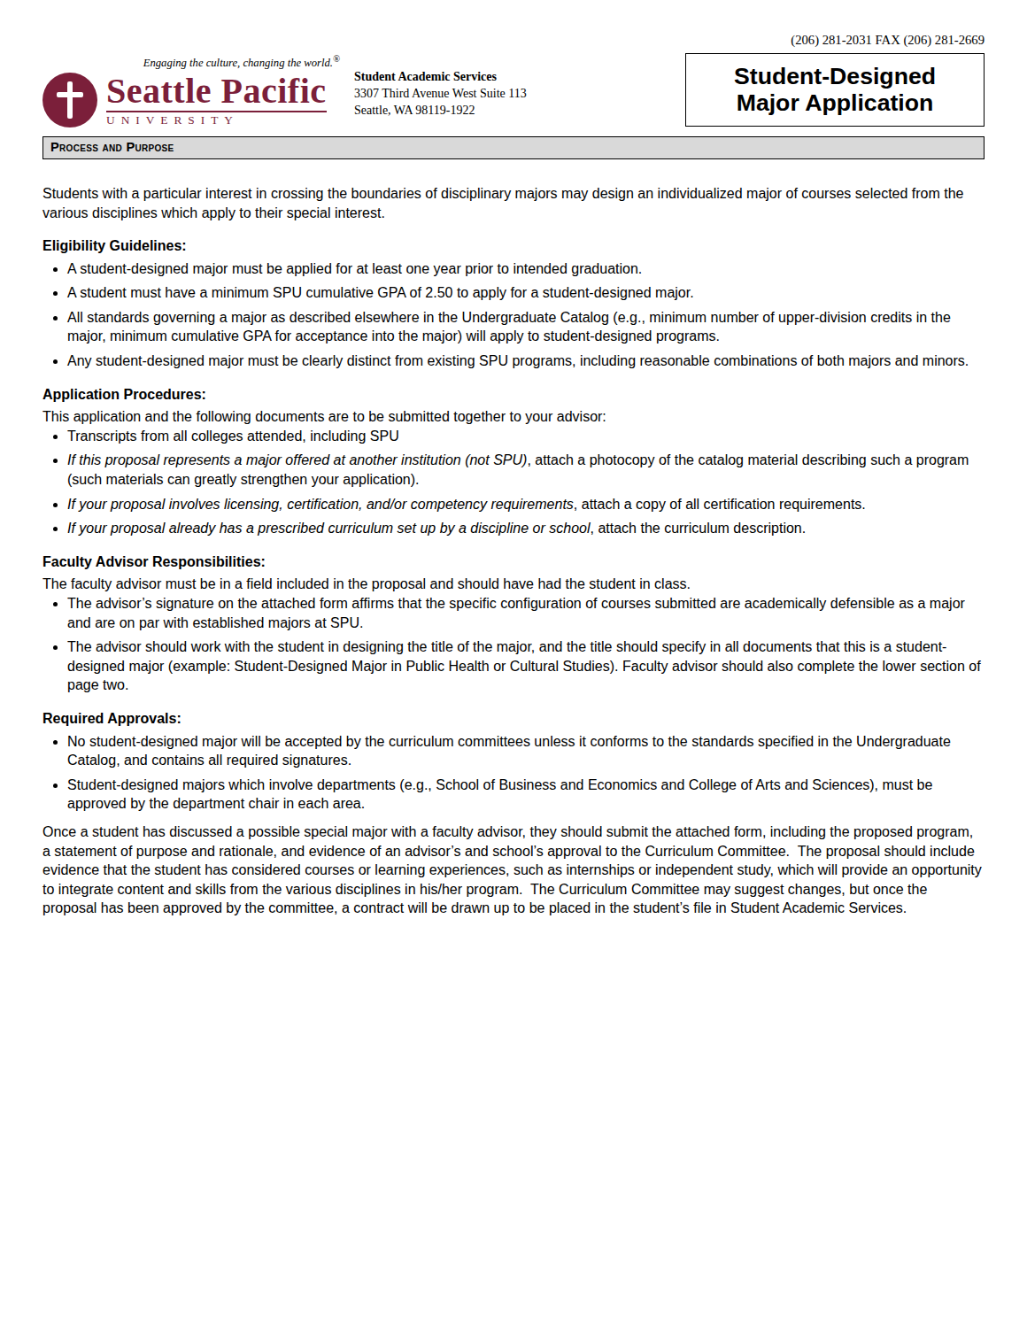(206) 281-2031 FAX (206) 281-2669
Engaging the culture, changing the world.®
Seattle Pacific UNIVERSITY
Student Academic Services
3307 Third Avenue West Suite 113
Seattle, WA 98119-1922
Student-Designed
Major Application
Process and Purpose
Students with a particular interest in crossing the boundaries of disciplinary majors may design an individualized major of courses selected from the various disciplines which apply to their special interest.
Eligibility Guidelines:
A student-designed major must be applied for at least one year prior to intended graduation.
A student must have a minimum SPU cumulative GPA of 2.50 to apply for a student-designed major.
All standards governing a major as described elsewhere in the Undergraduate Catalog (e.g., minimum number of upper-division credits in the major, minimum cumulative GPA for acceptance into the major) will apply to student-designed programs.
Any student-designed major must be clearly distinct from existing SPU programs, including reasonable combinations of both majors and minors.
Application Procedures:
This application and the following documents are to be submitted together to your advisor:
Transcripts from all colleges attended, including SPU
If this proposal represents a major offered at another institution (not SPU), attach a photocopy of the catalog material describing such a program (such materials can greatly strengthen your application).
If your proposal involves licensing, certification, and/or competency requirements, attach a copy of all certification requirements.
If your proposal already has a prescribed curriculum set up by a discipline or school, attach the curriculum description.
Faculty Advisor Responsibilities:
The faculty advisor must be in a field included in the proposal and should have had the student in class.
The advisor’s signature on the attached form affirms that the specific configuration of courses submitted are academically defensible as a major and are on par with established majors at SPU.
The advisor should work with the student in designing the title of the major, and the title should specify in all documents that this is a student-designed major (example: Student-Designed Major in Public Health or Cultural Studies). Faculty advisor should also complete the lower section of page two.
Required Approvals:
No student-designed major will be accepted by the curriculum committees unless it conforms to the standards specified in the Undergraduate Catalog, and contains all required signatures.
Student-designed majors which involve departments (e.g., School of Business and Economics and College of Arts and Sciences), must be approved by the department chair in each area.
Once a student has discussed a possible special major with a faculty advisor, they should submit the attached form, including the proposed program, a statement of purpose and rationale, and evidence of an advisor’s and school’s approval to the Curriculum Committee. The proposal should include evidence that the student has considered courses or learning experiences, such as internships or independent study, which will provide an opportunity to integrate content and skills from the various disciplines in his/her program. The Curriculum Committee may suggest changes, but once the proposal has been approved by the committee, a contract will be drawn up to be placed in the student’s file in Student Academic Services.